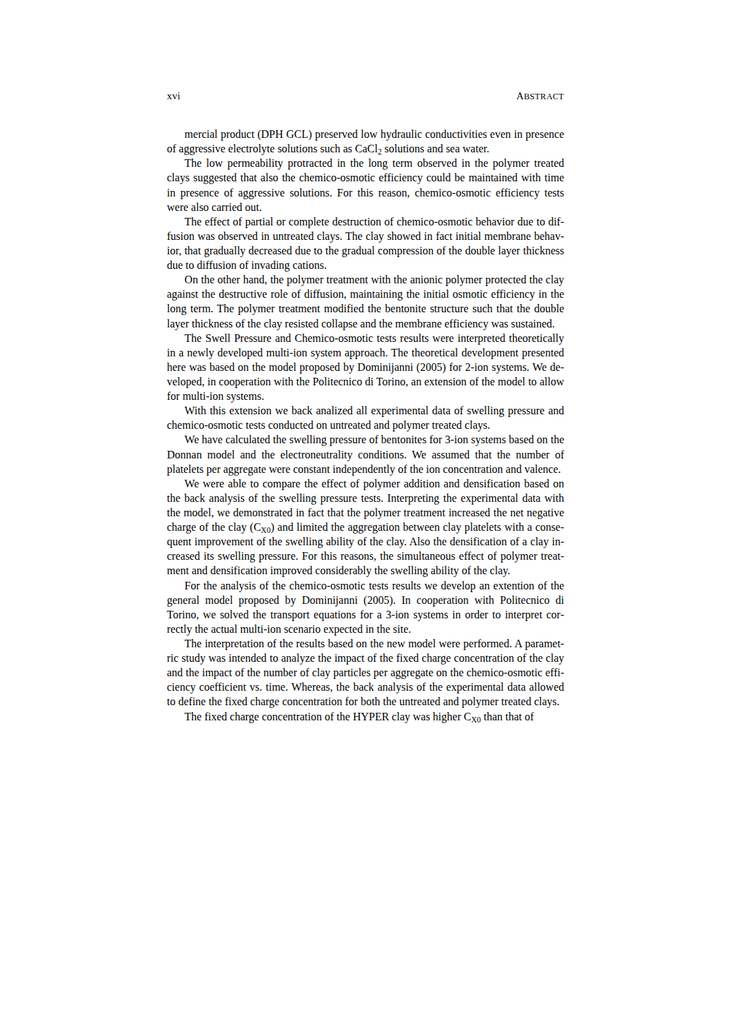xvi ABSTRACT
mercial product (DPH GCL) preserved low hydraulic conductivities even in presence of aggressive electrolyte solutions such as CaCl2 solutions and sea water.
The low permeability protracted in the long term observed in the polymer treated clays suggested that also the chemico-osmotic efficiency could be maintained with time in presence of aggressive solutions. For this reason, chemico-osmotic efficiency tests were also carried out.
The effect of partial or complete destruction of chemico-osmotic behavior due to diffusion was observed in untreated clays. The clay showed in fact initial membrane behavior, that gradually decreased due to the gradual compression of the double layer thickness due to diffusion of invading cations.
On the other hand, the polymer treatment with the anionic polymer protected the clay against the destructive role of diffusion, maintaining the initial osmotic efficiency in the long term. The polymer treatment modified the bentonite structure such that the double layer thickness of the clay resisted collapse and the membrane efficiency was sustained.
The Swell Pressure and Chemico-osmotic tests results were interpreted theoretically in a newly developed multi-ion system approach. The theoretical development presented here was based on the model proposed by Dominijanni (2005) for 2-ion systems. We developed, in cooperation with the Politecnico di Torino, an extension of the model to allow for multi-ion systems.
With this extension we back analized all experimental data of swelling pressure and chemico-osmotic tests conducted on untreated and polymer treated clays.
We have calculated the swelling pressure of bentonites for 3-ion systems based on the Donnan model and the electroneutrality conditions. We assumed that the number of platelets per aggregate were constant independently of the ion concentration and valence.
We were able to compare the effect of polymer addition and densification based on the back analysis of the swelling pressure tests. Interpreting the experimental data with the model, we demonstrated in fact that the polymer treatment increased the net negative charge of the clay (CX0) and limited the aggregation between clay platelets with a consequent improvement of the swelling ability of the clay. Also the densification of a clay increased its swelling pressure. For this reasons, the simultaneous effect of polymer treatment and densification improved considerably the swelling ability of the clay.
For the analysis of the chemico-osmotic tests results we develop an extention of the general model proposed by Dominijanni (2005). In cooperation with Politecnico di Torino, we solved the transport equations for a 3-ion systems in order to interpret correctly the actual multi-ion scenario expected in the site.
The interpretation of the results based on the new model were performed. A parametric study was intended to analyze the impact of the fixed charge concentration of the clay and the impact of the number of clay particles per aggregate on the chemico-osmotic efficiency coefficient vs. time. Whereas, the back analysis of the experimental data allowed to define the fixed charge concentration for both the untreated and polymer treated clays.
The fixed charge concentration of the HYPER clay was higher CX0 than that of